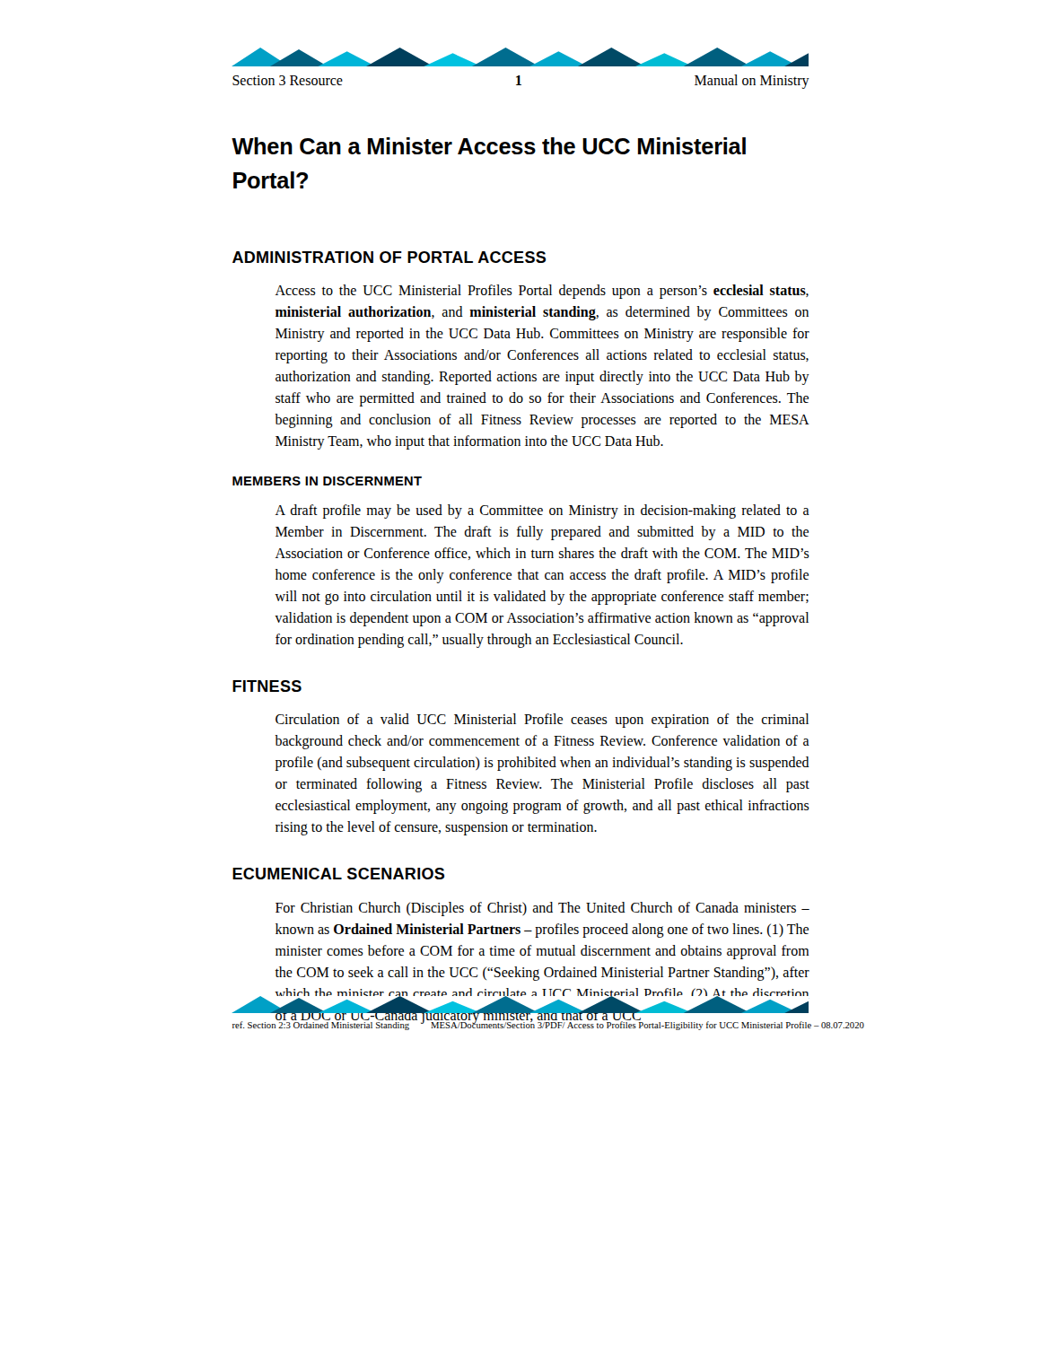Section 3 Resource
1
Manual on Ministry
When Can a Minister Access the UCC Ministerial Portal?
ADMINISTRATION OF PORTAL ACCESS
Access to the UCC Ministerial Profiles Portal depends upon a person’s ecclesial status, ministerial authorization, and ministerial standing, as determined by Committees on Ministry and reported in the UCC Data Hub. Committees on Ministry are responsible for reporting to their Associations and/or Conferences all actions related to ecclesial status, authorization and standing. Reported actions are input directly into the UCC Data Hub by staff who are permitted and trained to do so for their Associations and Conferences. The beginning and conclusion of all Fitness Review processes are reported to the MESA Ministry Team, who input that information into the UCC Data Hub.
MEMBERS IN DISCERNMENT
A draft profile may be used by a Committee on Ministry in decision-making related to a Member in Discernment. The draft is fully prepared and submitted by a MID to the Association or Conference office, which in turn shares the draft with the COM. The MID’s home conference is the only conference that can access the draft profile. A MID’s profile will not go into circulation until it is validated by the appropriate conference staff member; validation is dependent upon a COM or Association’s affirmative action known as “approval for ordination pending call,” usually through an Ecclesiastical Council.
FITNESS
Circulation of a valid UCC Ministerial Profile ceases upon expiration of the criminal background check and/or commencement of a Fitness Review. Conference validation of a profile (and subsequent circulation) is prohibited when an individual’s standing is suspended or terminated following a Fitness Review. The Ministerial Profile discloses all past ecclesiastical employment, any ongoing program of growth, and all past ethical infractions rising to the level of censure, suspension or termination.
ECUMENICAL SCENARIOS
For Christian Church (Disciples of Christ) and The United Church of Canada ministers – known as Ordained Ministerial Partners – profiles proceed along one of two lines. (1) The minister comes before a COM for a time of mutual discernment and obtains approval from the COM to seek a call in the UCC (“Seeking Ordained Ministerial Partner Standing”), after which the minister can create and circulate a UCC Ministerial Profile. (2) At the discretion of a DOC or UC-Canada judicatory minister, and that of a UCC
ref. Section 2:3 Ordained Ministerial Standing MESA/Documents/Section 3/PDF/ Access to Profiles Portal-Eligibility for UCC Ministerial Profile – 08.07.2020